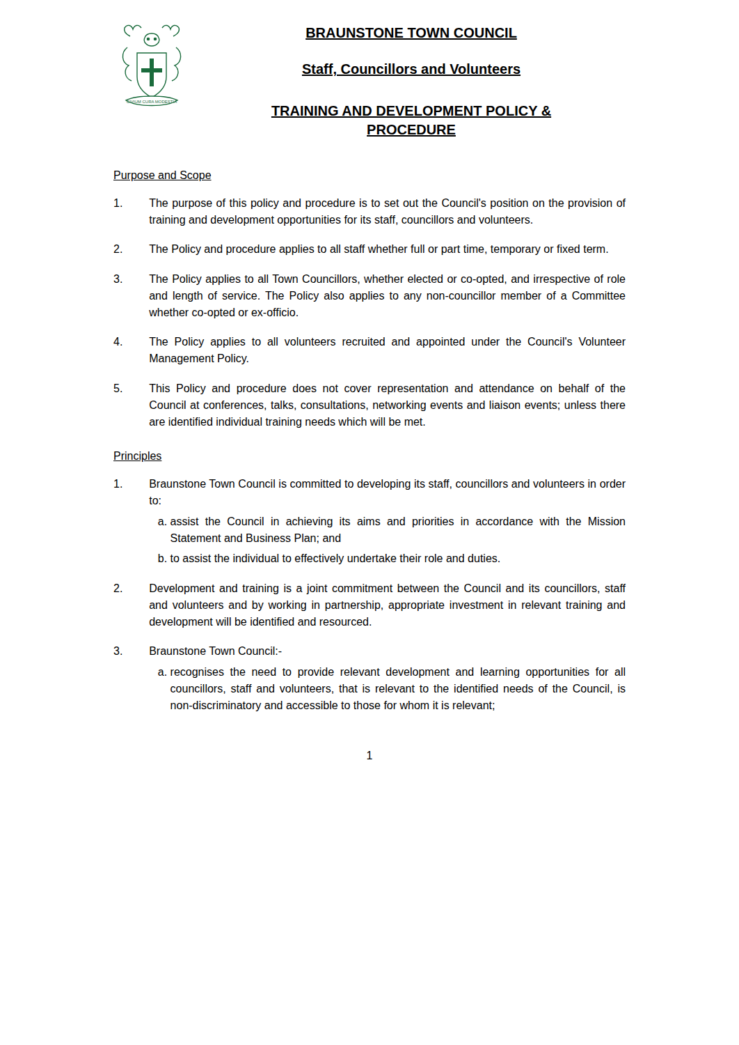CIVIUM CURA MODESTIA
BRAUNSTONE TOWN COUNCIL
Staff, Councillors and Volunteers
TRAINING AND DEVELOPMENT POLICY &
PROCEDURE
Purpose and Scope
The purpose of this policy and procedure is to set out the Council's position on the provision of training and development opportunities for its staff, councillors and volunteers.
The Policy and procedure applies to all staff whether full or part time, temporary or fixed term.
The Policy applies to all Town Councillors, whether elected or co-opted, and irrespective of role and length of service. The Policy also applies to any non-councillor member of a Committee whether co-opted or ex-officio.
The Policy applies to all volunteers recruited and appointed under the Council's Volunteer Management Policy.
This Policy and procedure does not cover representation and attendance on behalf of the Council at conferences, talks, consultations, networking events and liaison events; unless there are identified individual training needs which will be met.
Principles
Braunstone Town Council is committed to developing its staff, councillors and volunteers in order to:
assist the Council in achieving its aims and priorities in accordance with the Mission Statement and Business Plan; and
to assist the individual to effectively undertake their role and duties.
Development and training is a joint commitment between the Council and its councillors, staff and volunteers and by working in partnership, appropriate investment in relevant training and development will be identified and resourced.
Braunstone Town Council:-
recognises the need to provide relevant development and learning opportunities for all councillors, staff and volunteers, that is relevant to the identified needs of the Council, is non-discriminatory and accessible to those for whom it is relevant;
1